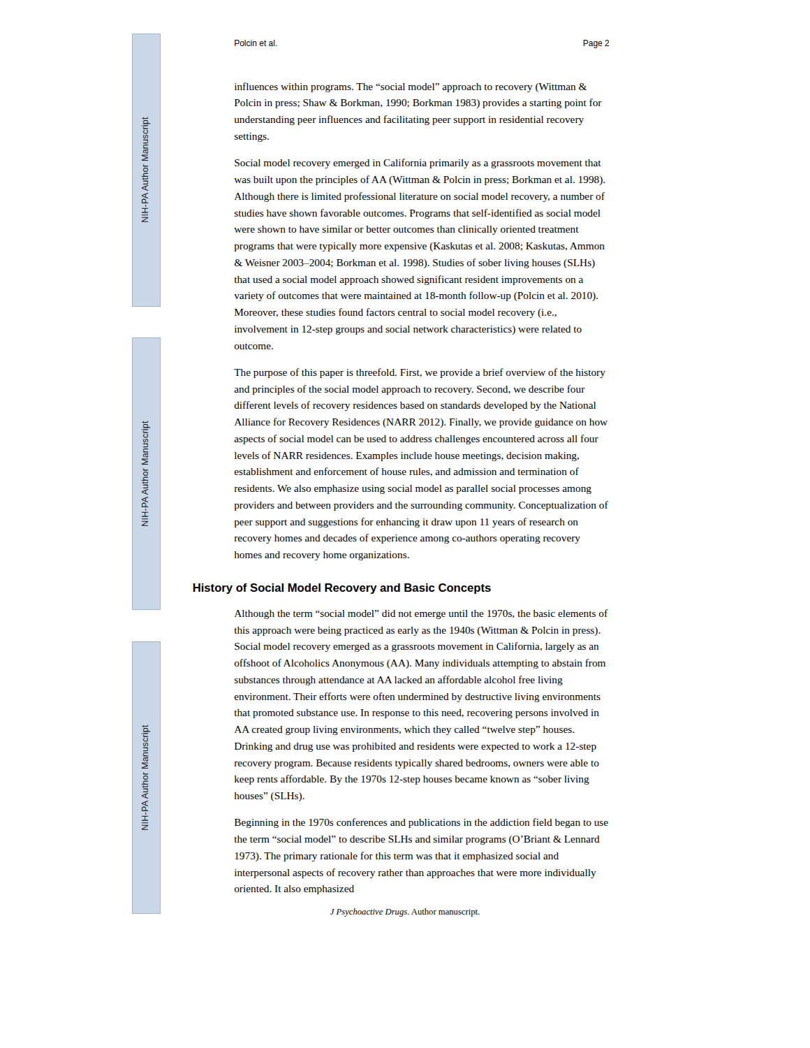NIH-PA Author Manuscript
NIH-PA Author Manuscript
NIH-PA Author Manuscript
Polcin et al. Page 2
influences within programs. The “social model” approach to recovery (Wittman & Polcin in press; Shaw & Borkman, 1990; Borkman 1983) provides a starting point for understanding peer influences and facilitating peer support in residential recovery settings.
Social model recovery emerged in California primarily as a grassroots movement that was built upon the principles of AA (Wittman & Polcin in press; Borkman et al. 1998). Although there is limited professional literature on social model recovery, a number of studies have shown favorable outcomes. Programs that self-identified as social model were shown to have similar or better outcomes than clinically oriented treatment programs that were typically more expensive (Kaskutas et al. 2008; Kaskutas, Ammon & Weisner 2003–2004; Borkman et al. 1998). Studies of sober living houses (SLHs) that used a social model approach showed significant resident improvements on a variety of outcomes that were maintained at 18-month follow-up (Polcin et al. 2010). Moreover, these studies found factors central to social model recovery (i.e., involvement in 12-step groups and social network characteristics) were related to outcome.
The purpose of this paper is threefold. First, we provide a brief overview of the history and principles of the social model approach to recovery. Second, we describe four different levels of recovery residences based on standards developed by the National Alliance for Recovery Residences (NARR 2012). Finally, we provide guidance on how aspects of social model can be used to address challenges encountered across all four levels of NARR residences. Examples include house meetings, decision making, establishment and enforcement of house rules, and admission and termination of residents. We also emphasize using social model as parallel social processes among providers and between providers and the surrounding community. Conceptualization of peer support and suggestions for enhancing it draw upon 11 years of research on recovery homes and decades of experience among co-authors operating recovery homes and recovery home organizations.
History of Social Model Recovery and Basic Concepts
Although the term “social model” did not emerge until the 1970s, the basic elements of this approach were being practiced as early as the 1940s (Wittman & Polcin in press). Social model recovery emerged as a grassroots movement in California, largely as an offshoot of Alcoholics Anonymous (AA). Many individuals attempting to abstain from substances through attendance at AA lacked an affordable alcohol free living environment. Their efforts were often undermined by destructive living environments that promoted substance use. In response to this need, recovering persons involved in AA created group living environments, which they called “twelve step” houses. Drinking and drug use was prohibited and residents were expected to work a 12-step recovery program. Because residents typically shared bedrooms, owners were able to keep rents affordable. By the 1970s 12-step houses became known as “sober living houses” (SLHs).
Beginning in the 1970s conferences and publications in the addiction field began to use the term “social model” to describe SLHs and similar programs (O’Briant & Lennard 1973). The primary rationale for this term was that it emphasized social and interpersonal aspects of recovery rather than approaches that were more individually oriented. It also emphasized
J Psychoactive Drugs. Author manuscript.